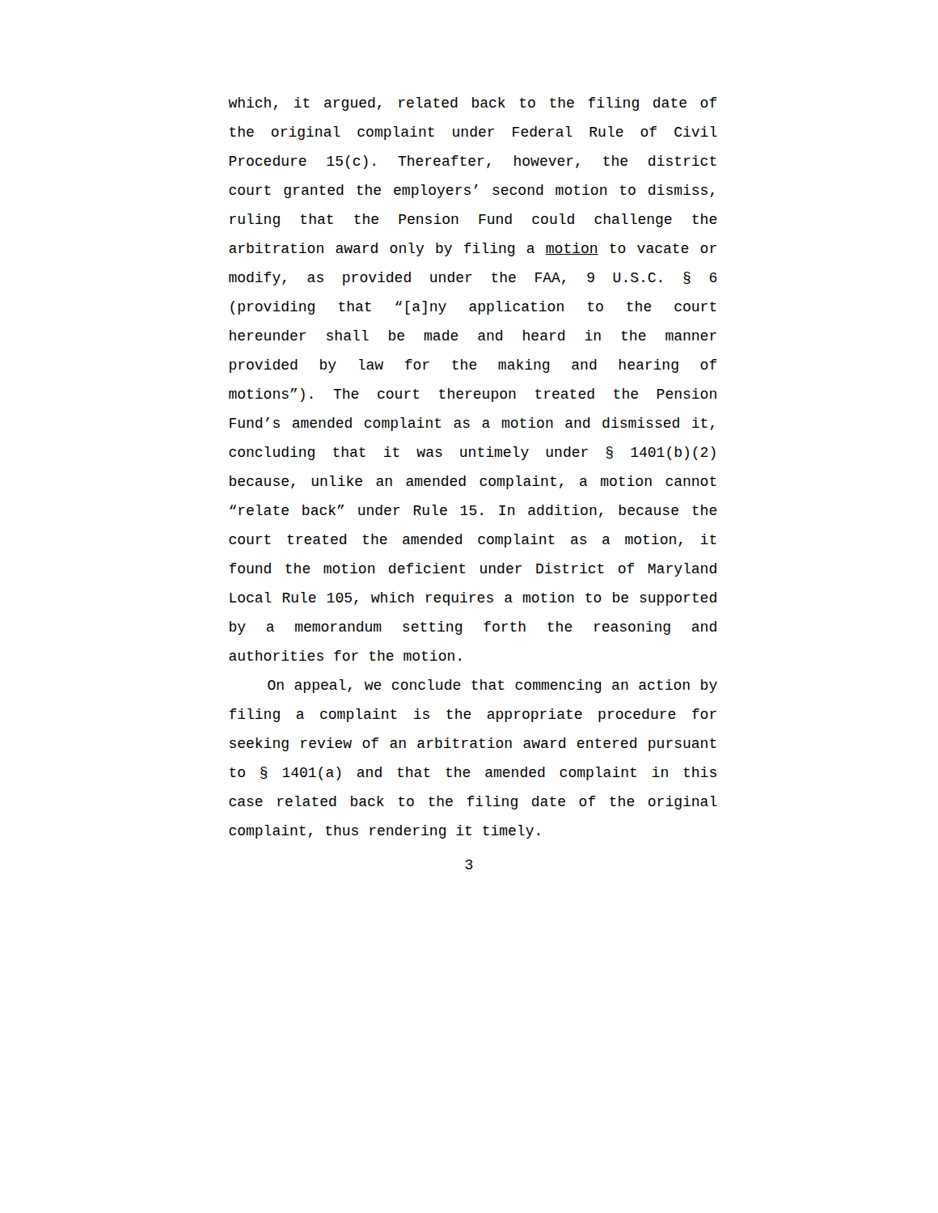which, it argued, related back to the filing date of the original complaint under Federal Rule of Civil Procedure 15(c). Thereafter, however, the district court granted the employers’ second motion to dismiss, ruling that the Pension Fund could challenge the arbitration award only by filing a motion to vacate or modify, as provided under the FAA, 9 U.S.C. § 6 (providing that “[a]ny application to the court hereunder shall be made and heard in the manner provided by law for the making and hearing of motions”). The court thereupon treated the Pension Fund’s amended complaint as a motion and dismissed it, concluding that it was untimely under § 1401(b)(2) because, unlike an amended complaint, a motion cannot “relate back” under Rule 15. In addition, because the court treated the amended complaint as a motion, it found the motion deficient under District of Maryland Local Rule 105, which requires a motion to be supported by a memorandum setting forth the reasoning and authorities for the motion.
On appeal, we conclude that commencing an action by filing a complaint is the appropriate procedure for seeking review of an arbitration award entered pursuant to § 1401(a) and that the amended complaint in this case related back to the filing date of the original complaint, thus rendering it timely.
3